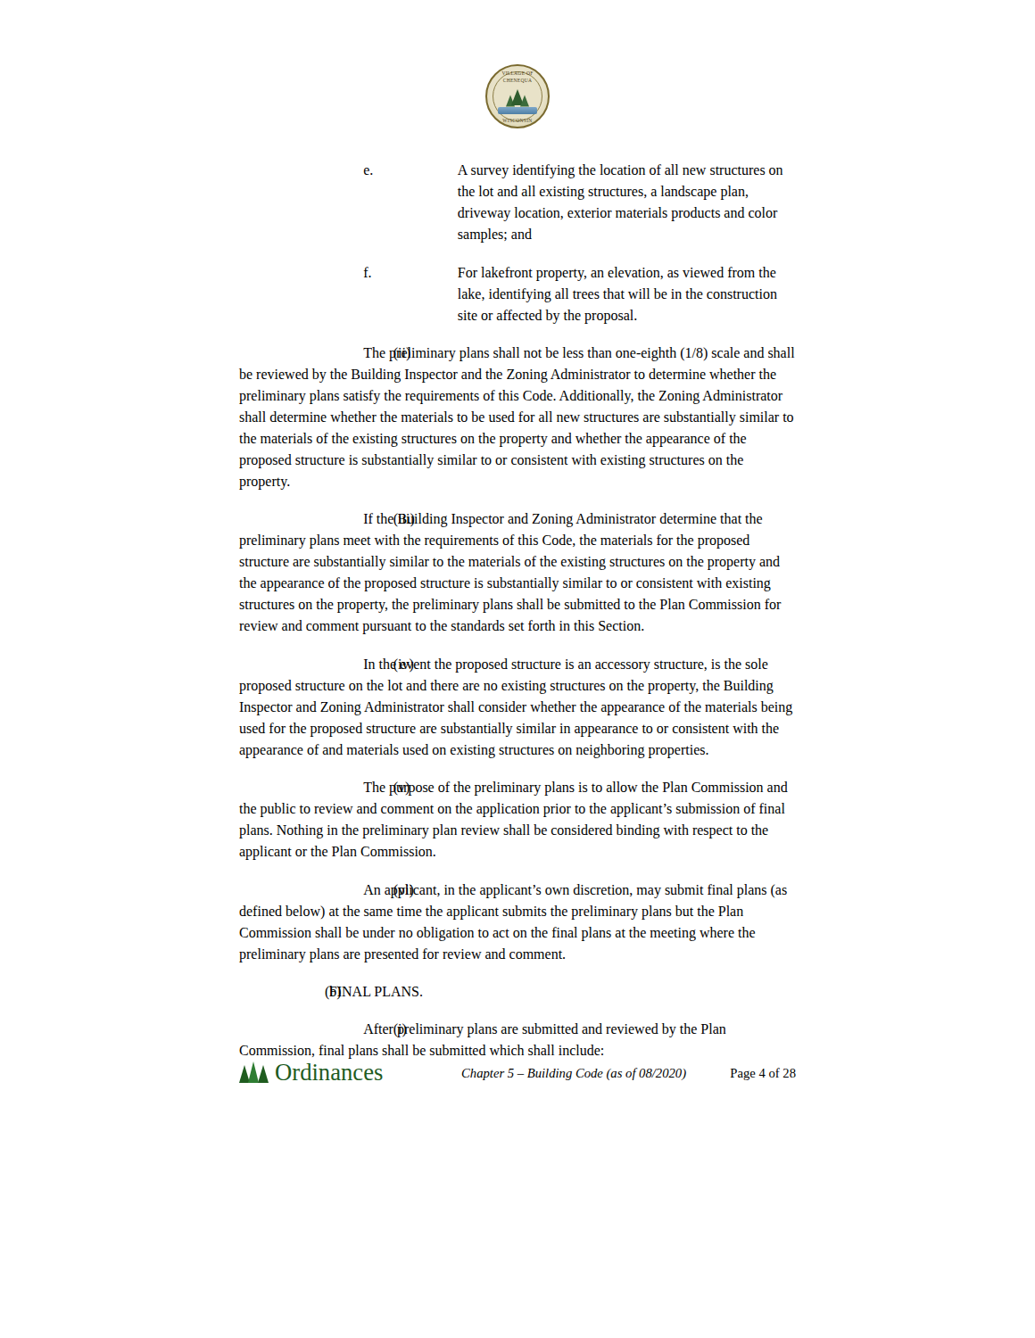VILLAGE OF CHENEQUA WISCONSIN
e. A survey identifying the location of all new structures on the lot and all existing structures, a landscape plan, driveway location, exterior materials products and color samples; and
f. For lakefront property, an elevation, as viewed from the lake, identifying all trees that will be in the construction site or affected by the proposal.
(ii) The preliminary plans shall not be less than one-eighth (1/8) scale and shall be reviewed by the Building Inspector and the Zoning Administrator to determine whether the preliminary plans satisfy the requirements of this Code. Additionally, the Zoning Administrator shall determine whether the materials to be used for all new structures are substantially similar to the materials of the existing structures on the property and whether the appearance of the proposed structure is substantially similar to or consistent with existing structures on the property.
(iii) If the Building Inspector and Zoning Administrator determine that the preliminary plans meet with the requirements of this Code, the materials for the proposed structure are substantially similar to the materials of the existing structures on the property and the appearance of the proposed structure is substantially similar to or consistent with existing structures on the property, the preliminary plans shall be submitted to the Plan Commission for review and comment pursuant to the standards set forth in this Section.
(iv) In the event the proposed structure is an accessory structure, is the sole proposed structure on the lot and there are no existing structures on the property, the Building Inspector and Zoning Administrator shall consider whether the appearance of the materials being used for the proposed structure are substantially similar in appearance to or consistent with the appearance of and materials used on existing structures on neighboring properties.
(v) The purpose of the preliminary plans is to allow the Plan Commission and the public to review and comment on the application prior to the applicant’s submission of final plans. Nothing in the preliminary plan review shall be considered binding with respect to the applicant or the Plan Commission.
(vi) An applicant, in the applicant’s own discretion, may submit final plans (as defined below) at the same time the applicant submits the preliminary plans but the Plan Commission shall be under no obligation to act on the final plans at the meeting where the preliminary plans are presented for review and comment.
(b) FINAL PLANS.
(i) After preliminary plans are submitted and reviewed by the Plan Commission, final plans shall be submitted which shall include:
Ordinances
Chapter 5 – Building Code (as of 08/2020)
Page 4 of 28